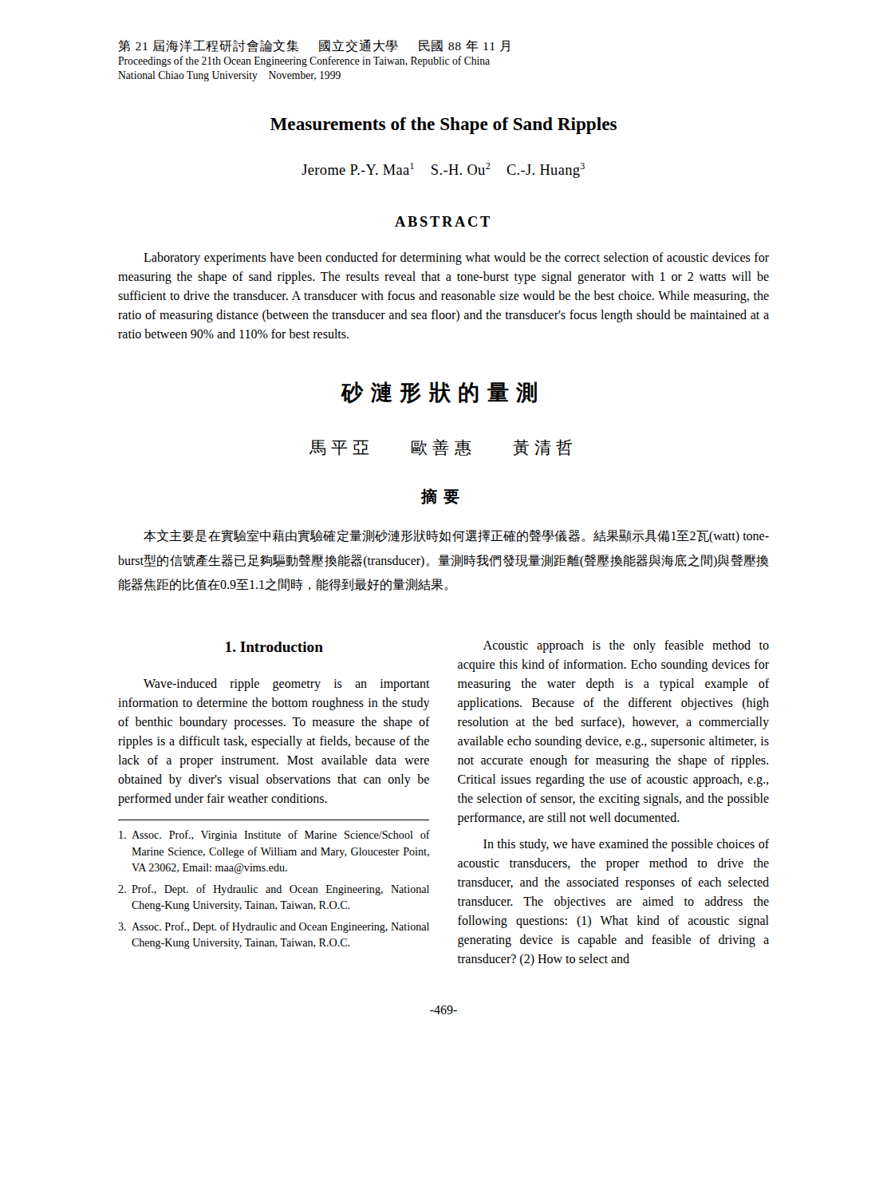第 21 屆海洋工程研討會論文集 國立交通大學 民國 88 年 11 月
Proceedings of the 21th Ocean Engineering Conference in Taiwan, Republic of China
National Chiao Tung University November, 1999
Measurements of the Shape of Sand Ripples
Jerome P.-Y. Maa1 S.-H. Ou2 C.-J. Huang3
ABSTRACT
Laboratory experiments have been conducted for determining what would be the correct selection of acoustic devices for measuring the shape of sand ripples. The results reveal that a tone-burst type signal generator with 1 or 2 watts will be sufficient to drive the transducer. A transducer with focus and reasonable size would be the best choice. While measuring, the ratio of measuring distance (between the transducer and sea floor) and the transducer's focus length should be maintained at a ratio between 90% and 110% for best results.
砂漣形狀的量測
馬平亞 歐善惠 黃清哲
摘要
本文主要是在實驗室中藉由實驗確定量測砂漣形狀時如何選擇正確的聲學儀器。結果顯示具備1至2瓦(watt) tone-burst型的信號產生器已足夠驅動聲壓換能器(transducer)。量測時我們發現量測距離(聲壓換能器與海底之間)與聲壓換能器焦距的比值在0.9至1.1之間時，能得到最好的量測結果。
1. Introduction
Wave-induced ripple geometry is an important information to determine the bottom roughness in the study of benthic boundary processes. To measure the shape of ripples is a difficult task, especially at fields, because of the lack of a proper instrument. Most available data were obtained by diver's visual observations that can only be performed under fair weather conditions.
1. Assoc. Prof., Virginia Institute of Marine Science/School of Marine Science, College of William and Mary, Gloucester Point, VA 23062, Email: maa@vims.edu.
2. Prof., Dept. of Hydraulic and Ocean Engineering, National Cheng-Kung University, Tainan, Taiwan, R.O.C.
3. Assoc. Prof., Dept. of Hydraulic and Ocean Engineering, National Cheng-Kung University, Tainan, Taiwan, R.O.C.
Acoustic approach is the only feasible method to acquire this kind of information. Echo sounding devices for measuring the water depth is a typical example of applications. Because of the different objectives (high resolution at the bed surface), however, a commercially available echo sounding device, e.g., supersonic altimeter, is not accurate enough for measuring the shape of ripples. Critical issues regarding the use of acoustic approach, e.g., the selection of sensor, the exciting signals, and the possible performance, are still not well documented.
In this study, we have examined the possible choices of acoustic transducers, the proper method to drive the transducer, and the associated responses of each selected transducer. The objectives are aimed to address the following questions: (1) What kind of acoustic signal generating device is capable and feasible of driving a transducer? (2) How to select and
-469-